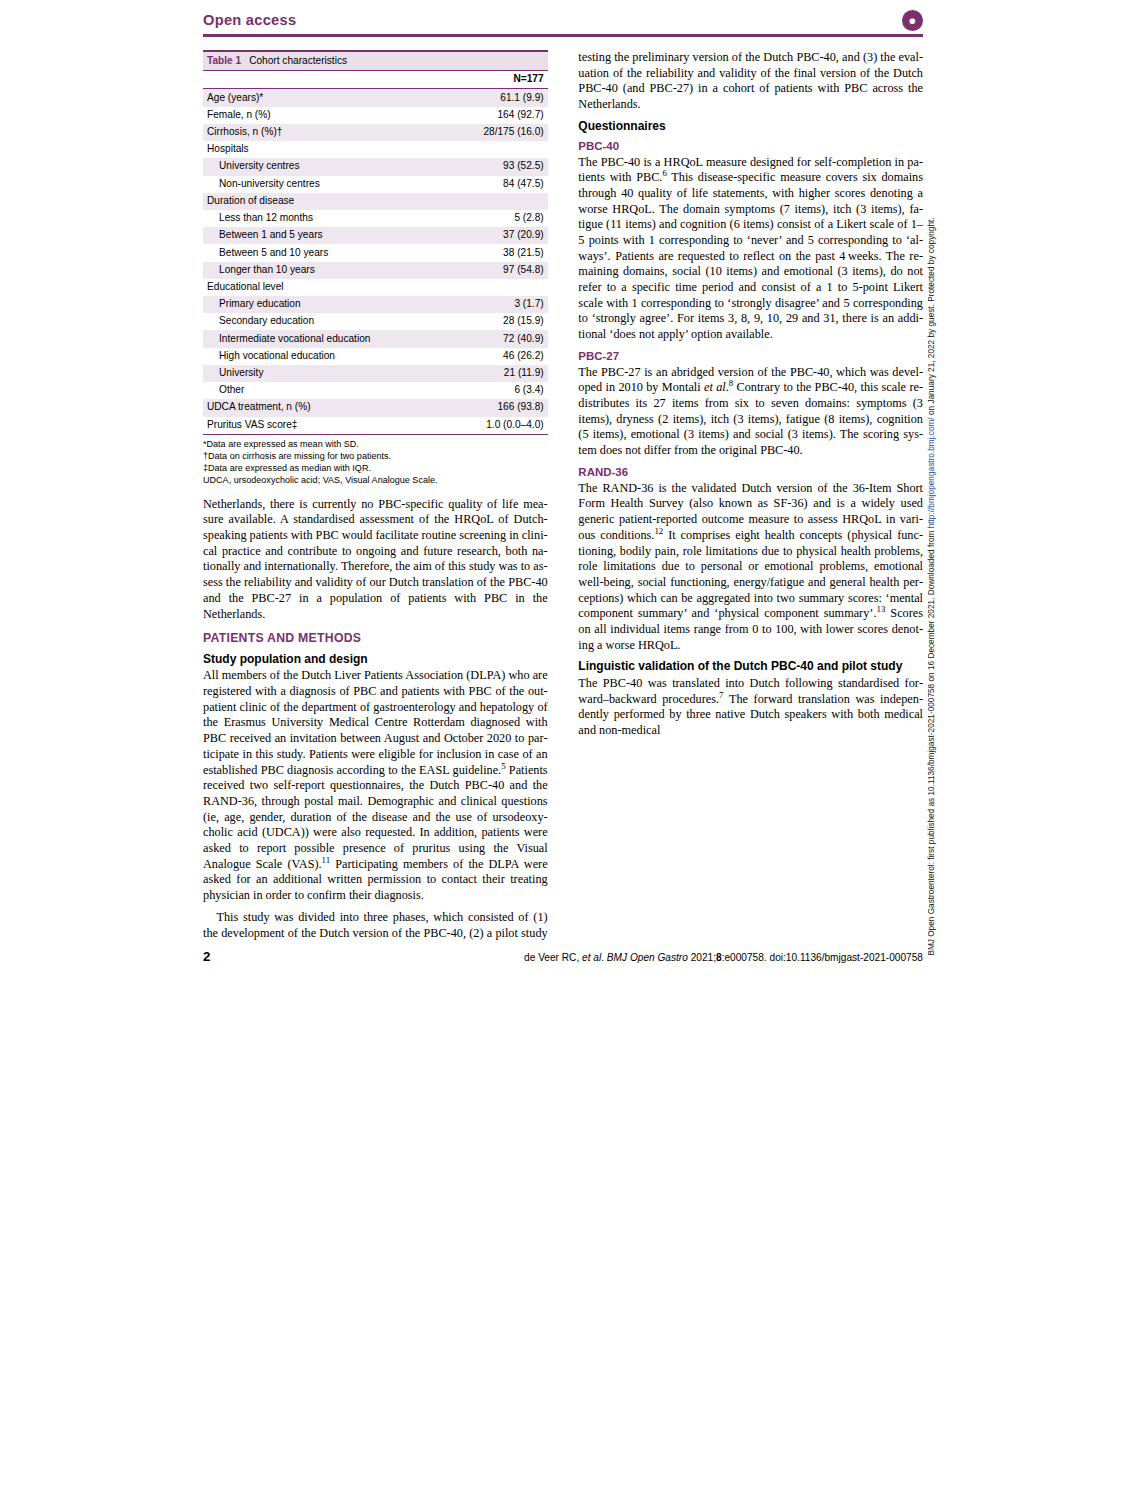Open access
●
BMJ Open Gastroenterol: first published as 10.1136/bmjgast-2021-000758 on 16 December 2021. Downloaded from http://bmjopengastro.bmj.com/ on January 21, 2022 by guest. Protected by copyright.
Table 1 Cohort characteristics
| | N=177 |
| --- | --- |
| Age (years)* | 61.1 (9.9) |
| Female, n (%) | 164 (92.7) |
| Cirrhosis, n (%)† | 28/175 (16.0) |
| Hospitals | |
| University centres | 93 (52.5) |
| Non-university centres | 84 (47.5) |
| Duration of disease | |
| Less than 12 months | 5 (2.8) |
| Between 1 and 5 years | 37 (20.9) |
| Between 5 and 10 years | 38 (21.5) |
| Longer than 10 years | 97 (54.8) |
| Educational level | |
| Primary education | 3 (1.7) |
| Secondary education | 28 (15.9) |
| Intermediate vocational education | 72 (40.9) |
| High vocational education | 46 (26.2) |
| University | 21 (11.9) |
| Other | 6 (3.4) |
| UDCA treatment, n (%) | 166 (93.8) |
| Pruritus VAS score‡ | 1.0 (0.0–4.0) |
*Data are expressed as mean with SD.
†Data on cirrhosis are missing for two patients.
‡Data are expressed as median with IQR.
UDCA, ursodeoxycholic acid; VAS, Visual Analogue Scale.
Netherlands, there is currently no PBC-specific quality of life measure available. A standardised assessment of the HRQoL of Dutch-speaking patients with PBC would facilitate routine screening in clinical practice and contribute to ongoing and future research, both nationally and internationally. Therefore, the aim of this study was to assess the reliability and validity of our Dutch translation of the PBC-40 and the PBC-27 in a population of patients with PBC in the Netherlands.
Patients and methods
Study population and design
All members of the Dutch Liver Patients Association (DLPA) who are registered with a diagnosis of PBC and patients with PBC of the outpatient clinic of the department of gastroenterology and hepatology of the Erasmus University Medical Centre Rotterdam diagnosed with PBC received an invitation between August and October 2020 to participate in this study. Patients were eligible for inclusion in case of an established PBC diagnosis according to the EASL guideline.5 Patients received two self-report questionnaires, the Dutch PBC-40 and the RAND-36, through postal mail. Demographic and clinical questions (ie, age, gender, duration of the disease and the use of ursodeoxycholic acid (UDCA)) were also requested. In addition, patients were asked to report possible presence of pruritus using the Visual Analogue Scale (VAS).11 Participating members of the DLPA were asked for an additional written permission to contact their treating physician in order to confirm their diagnosis.
This study was divided into three phases, which consisted of (1) the development of the Dutch version of the PBC-40, (2) a pilot study testing the preliminary version of the Dutch PBC-40, and (3) the evaluation of the reliability and validity of the final version of the Dutch PBC-40 (and PBC-27) in a cohort of patients with PBC across the Netherlands.
Questionnaires
PBC-40
The PBC-40 is a HRQoL measure designed for self-completion in patients with PBC.6 This disease-specific measure covers six domains through 40 quality of life statements, with higher scores denoting a worse HRQoL. The domain symptoms (7 items), itch (3 items), fatigue (11 items) and cognition (6 items) consist of a Likert scale of 1–5 points with 1 corresponding to ‘never’ and 5 corresponding to ‘always’. Patients are requested to reflect on the past 4 weeks. The remaining domains, social (10 items) and emotional (3 items), do not refer to a specific time period and consist of a 1 to 5-point Likert scale with 1 corresponding to ‘strongly disagree’ and 5 corresponding to ‘strongly agree’. For items 3, 8, 9, 10, 29 and 31, there is an additional ‘does not apply’ option available.
PBC-27
The PBC-27 is an abridged version of the PBC-40, which was developed in 2010 by Montali et al.8 Contrary to the PBC-40, this scale redistributes its 27 items from six to seven domains: symptoms (3 items), dryness (2 items), itch (3 items), fatigue (8 items), cognition (5 items), emotional (3 items) and social (3 items). The scoring system does not differ from the original PBC-40.
RAND-36
The RAND-36 is the validated Dutch version of the 36-Item Short Form Health Survey (also known as SF-36) and is a widely used generic patient-reported outcome measure to assess HRQoL in various conditions.12 It comprises eight health concepts (physical functioning, bodily pain, role limitations due to physical health problems, role limitations due to personal or emotional problems, emotional well-being, social functioning, energy/fatigue and general health perceptions) which can be aggregated into two summary scores: ‘mental component summary’ and ‘physical component summary’.13 Scores on all individual items range from 0 to 100, with lower scores denoting a worse HRQoL.
Linguistic validation of the Dutch PBC-40 and pilot study
The PBC-40 was translated into Dutch following standardised forward–backward procedures.7 The forward translation was independently performed by three native Dutch speakers with both medical and non-medical
2
de Veer RC, et al. BMJ Open Gastro 2021;8:e000758. doi:10.1136/bmjgast-2021-000758